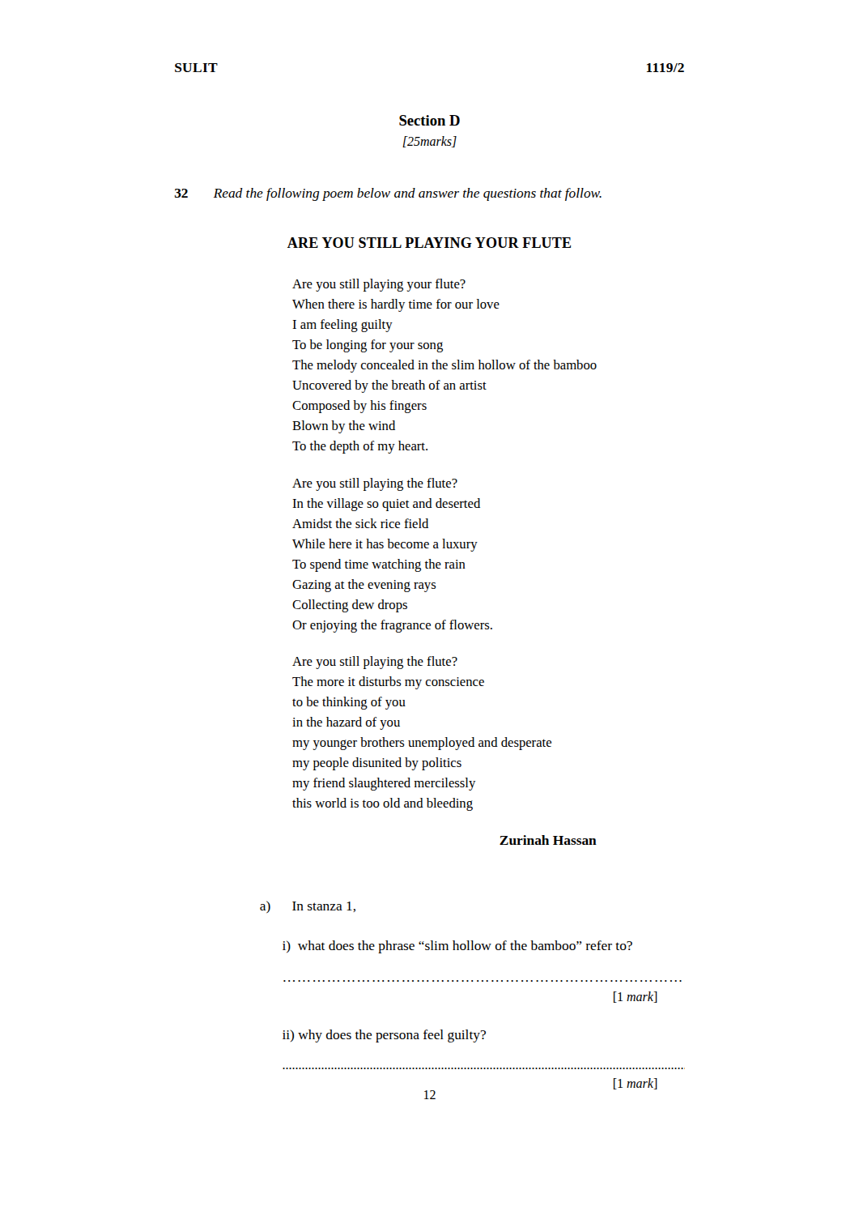SULIT 1119/2
Section D
[25marks]
32 Read the following poem below and answer the questions that follow.
ARE YOU STILL PLAYING YOUR FLUTE
Are you still playing your flute?
When there is hardly time for our love
I am feeling guilty
To be longing for your song
The melody concealed in the slim hollow of the bamboo
Uncovered by the breath of an artist
Composed by his fingers
Blown by the wind
To the depth of my heart.
Are you still playing the flute?
In the village so quiet and deserted
Amidst the sick rice field
While here it has become a luxury
To spend time watching the rain
Gazing at the evening rays
Collecting dew drops
Or enjoying the fragrance of flowers.
Are you still playing the flute?
The more it disturbs my conscience
to be thinking of you
in the hazard of you
my younger brothers unemployed and desperate
my people disunited by politics
my friend slaughtered mercilessly
this world is too old and bleeding
Zurinah Hassan
a) In stanza 1,
i) what does the phrase “slim hollow of the bamboo” refer to?
……………………………………………………………………………………………
[1 mark]
ii) why does the persona feel guilty?
..........................................................................................................................................
[1 mark]
12